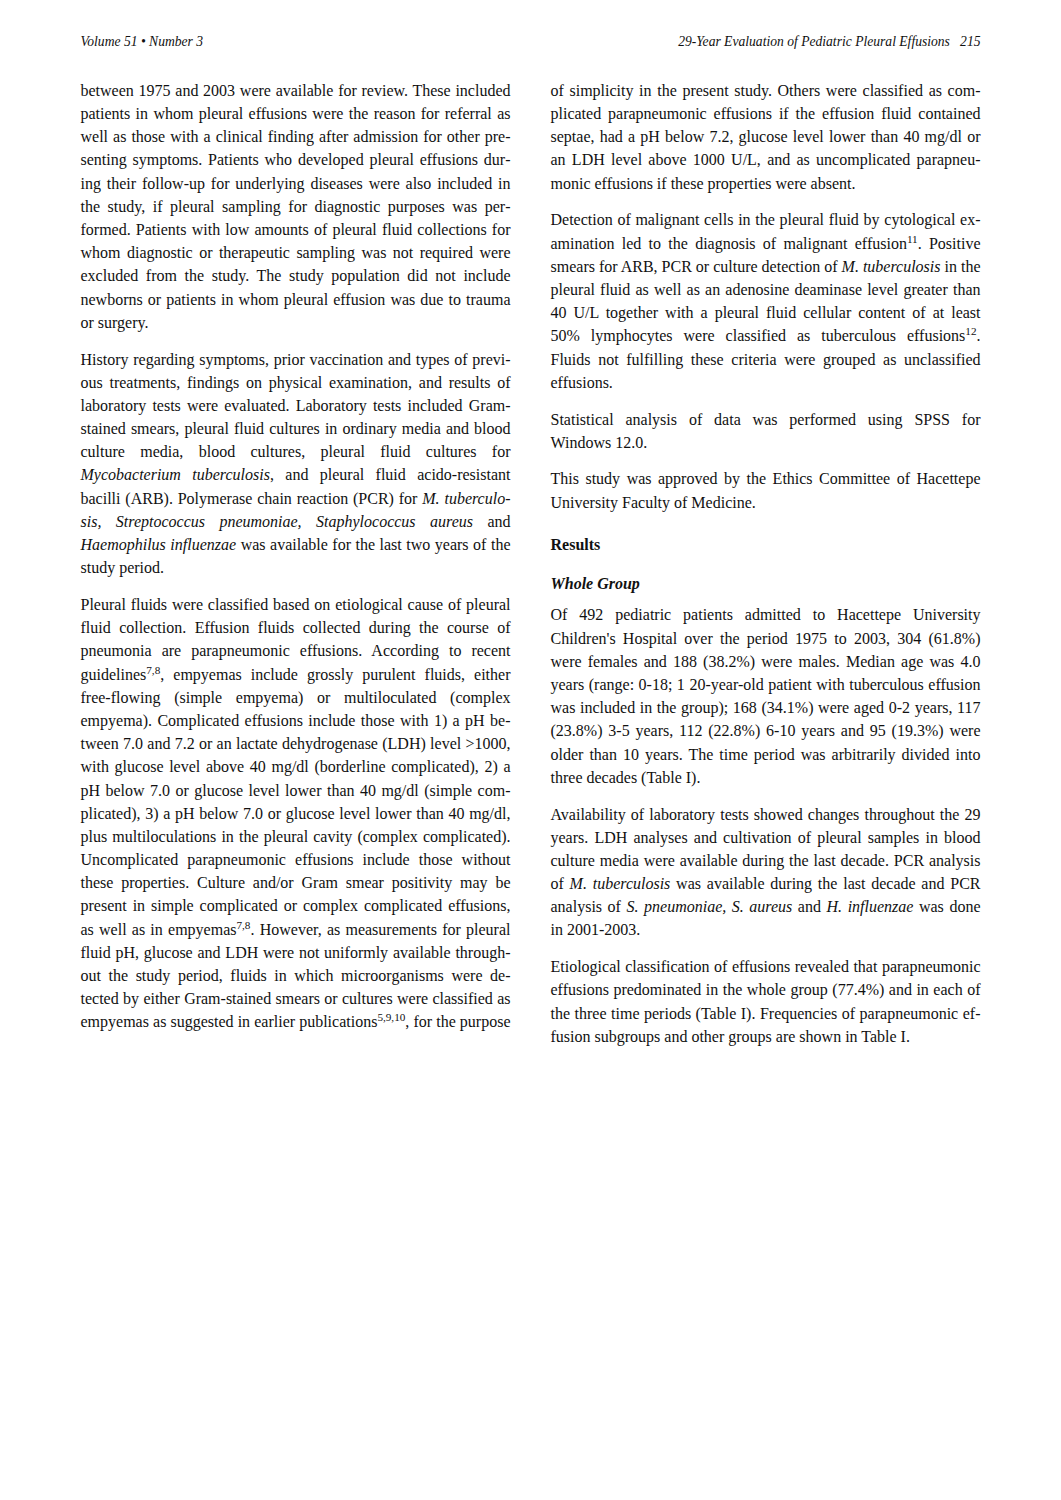Volume 51 • Number 3 29-Year Evaluation of Pediatric Pleural Effusions215
between 1975 and 2003 were available for review. These included patients in whom pleural effusions were the reason for referral as well as those with a clinical finding after admission for other presenting symptoms. Patients who developed pleural effusions during their follow-up for underlying diseases were also included in the study, if pleural sampling for diagnostic purposes was performed. Patients with low amounts of pleural fluid collections for whom diagnostic or therapeutic sampling was not required were excluded from the study. The study population did not include newborns or patients in whom pleural effusion was due to trauma or surgery.
History regarding symptoms, prior vaccination and types of previous treatments, findings on physical examination, and results of laboratory tests were evaluated. Laboratory tests included Gram-stained smears, pleural fluid cultures in ordinary media and blood culture media, blood cultures, pleural fluid cultures for Mycobacterium tuberculosis, and pleural fluid acido-resistant bacilli (ARB). Polymerase chain reaction (PCR) for M. tuberculosis, Streptococcus pneumoniae, Staphylococcus aureus and Haemophilus influenzae was available for the last two years of the study period.
Pleural fluids were classified based on etiological cause of pleural fluid collection. Effusion fluids collected during the course of pneumonia are parapneumonic effusions. According to recent guidelines7,8, empyemas include grossly purulent fluids, either free-flowing (simple empyema) or multiloculated (complex empyema). Complicated effusions include those with 1) a pH between 7.0 and 7.2 or an lactate dehydrogenase (LDH) level >1000, with glucose level above 40 mg/dl (borderline complicated), 2) a pH below 7.0 or glucose level lower than 40 mg/dl (simple complicated), 3) a pH below 7.0 or glucose level lower than 40 mg/dl, plus multiloculations in the pleural cavity (complex complicated). Uncomplicated parapneumonic effusions include those without these properties. Culture and/or Gram smear positivity may be present in simple complicated or complex complicated effusions, as well as in empyemas7,8. However, as measurements for pleural fluid pH, glucose and LDH were not uniformly available throughout the study period, fluids in which microorganisms were detected by either Gram-stained smears or cultures were classified as empyemas as suggested in earlier publications5,9,10, for the purpose of simplicity in the present study. Others were classified as complicated parapneumonic effusions if the effusion fluid contained septae, had a pH below 7.2, glucose level lower than 40 mg/dl or an LDH level above 1000 U/L, and as uncomplicated parapneumonic effusions if these properties were absent.
Detection of malignant cells in the pleural fluid by cytological examination led to the diagnosis of malignant effusion11. Positive smears for ARB, PCR or culture detection of M. tuberculosis in the pleural fluid as well as an adenosine deaminase level greater than 40 U/L together with a pleural fluid cellular content of at least 50% lymphocytes were classified as tuberculous effusions12. Fluids not fulfilling these criteria were grouped as unclassified effusions.
Statistical analysis of data was performed using SPSS for Windows 12.0.
This study was approved by the Ethics Committee of Hacettepe University Faculty of Medicine.
Results
Whole Group
Of 492 pediatric patients admitted to Hacettepe University Children's Hospital over the period 1975 to 2003, 304 (61.8%) were females and 188 (38.2%) were males. Median age was 4.0 years (range: 0-18; 1 20-year-old patient with tuberculous effusion was included in the group); 168 (34.1%) were aged 0-2 years, 117 (23.8%) 3-5 years, 112 (22.8%) 6-10 years and 95 (19.3%) were older than 10 years. The time period was arbitrarily divided into three decades (Table I).
Availability of laboratory tests showed changes throughout the 29 years. LDH analyses and cultivation of pleural samples in blood culture media were available during the last decade. PCR analysis of M. tuberculosis was available during the last decade and PCR analysis of S. pneumoniae, S. aureus and H. influenzae was done in 2001-2003.
Etiological classification of effusions revealed that parapneumonic effusions predominated in the whole group (77.4%) and in each of the three time periods (Table I). Frequencies of parapneumonic effusion subgroups and other groups are shown in Table I.